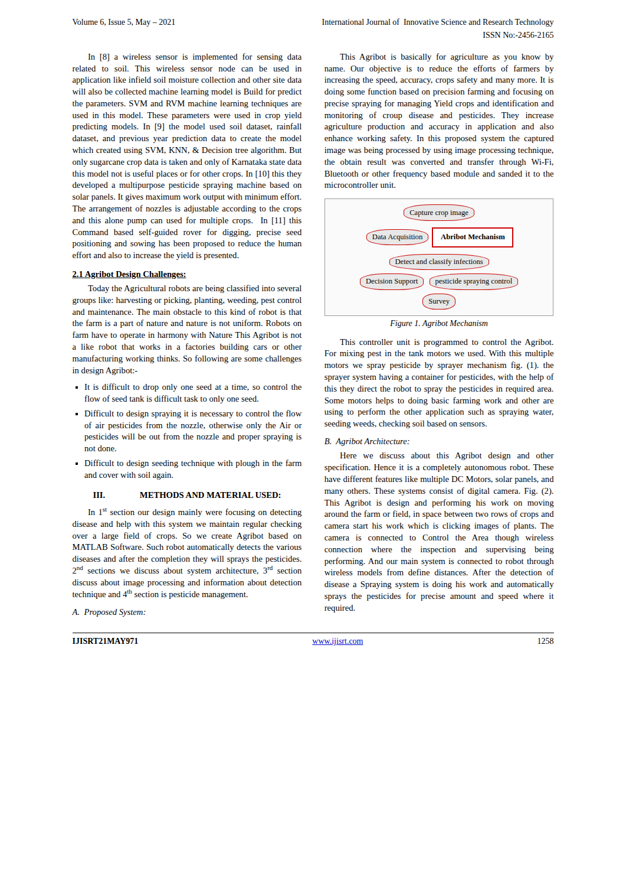Volume 6, Issue 5, May – 2021
International Journal of Innovative Science and Research Technology
ISSN No:-2456-2165
In [8] a wireless sensor is implemented for sensing data related to soil. This wireless sensor node can be used in application like infield soil moisture collection and other site data will also be collected machine learning model is Build for predict the parameters. SVM and RVM machine learning techniques are used in this model. These parameters were used in crop yield predicting models. In [9] the model used soil dataset, rainfall dataset, and previous year prediction data to create the model which created using SVM, KNN, & Decision tree algorithm. But only sugarcane crop data is taken and only of Karnataka state data this model not is useful places or for other crops. In [10] this they developed a multipurpose pesticide spraying machine based on solar panels. It gives maximum work output with minimum effort. The arrangement of nozzles is adjustable according to the crops and this alone pump can used for multiple crops. In [11] this Command based self-guided rover for digging, precise seed positioning and sowing has been proposed to reduce the human effort and also to increase the yield is presented.
2.1 Agribot Design Challenges:
Today the Agricultural robots are being classified into several groups like: harvesting or picking, planting, weeding, pest control and maintenance. The main obstacle to this kind of robot is that the farm is a part of nature and nature is not uniform. Robots on farm have to operate in harmony with Nature This Agribot is not a like robot that works in a factories building cars or other manufacturing working thinks. So following are some challenges in design Agribot:-
It is difficult to drop only one seed at a time, so control the flow of seed tank is difficult task to only one seed.
Difficult to design spraying it is necessary to control the flow of air pesticides from the nozzle, otherwise only the Air or pesticides will be out from the nozzle and proper spraying is not done.
Difficult to design seeding technique with plough in the farm and cover with soil again.
III. Methods and Material Used:
In 1st section our design mainly were focusing on detecting disease and help with this system we maintain regular checking over a large field of crops. So we create Agribot based on MATLAB Software. Such robot automatically detects the various diseases and after the completion they will sprays the pesticides. 2nd sections we discuss about system architecture, 3rd section discuss about image processing and information about detection technique and 4th section is pesticide management.
A. Proposed System:
This Agribot is basically for agriculture as you know by name. Our objective is to reduce the efforts of farmers by increasing the speed, accuracy, crops safety and many more. It is doing some function based on precision farming and focusing on precise spraying for managing Yield crops and identification and monitoring of croup disease and pesticides. They increase agriculture production and accuracy in application and also enhance working safety. In this proposed system the captured image was being processed by using image processing technique, the obtain result was converted and transfer through Wi-Fi, Bluetooth or other frequency based module and sanded it to the microcontroller unit.
Capture crop image
Data Acquisition
Abribot Mechanism
Detect and classify infections
Decision Support
pesticide spraying control
Survey
Figure 1. Agribot Mechanism
This controller unit is programmed to control the Agribot. For mixing pest in the tank motors we used. With this multiple motors we spray pesticide by sprayer mechanism fig. (1). the sprayer system having a container for pesticides, with the help of this they direct the robot to spray the pesticides in required area. Some motors helps to doing basic farming work and other are using to perform the other application such as spraying water, seeding weeds, checking soil based on sensors.
B. Agribot Architecture:
Here we discuss about this Agribot design and other specification. Hence it is a completely autonomous robot. These have different features like multiple DC Motors, solar panels, and many others. These systems consist of digital camera. Fig. (2). This Agribot is design and performing his work on moving around the farm or field, in space between two rows of crops and camera start his work which is clicking images of plants. The camera is connected to Control the Area though wireless connection where the inspection and supervising being performing. And our main system is connected to robot through wireless models from define distances. After the detection of disease a Spraying system is doing his work and automatically sprays the pesticides for precise amount and speed where it required.
IJISRT21MAY971
www.ijisrt.com
1258